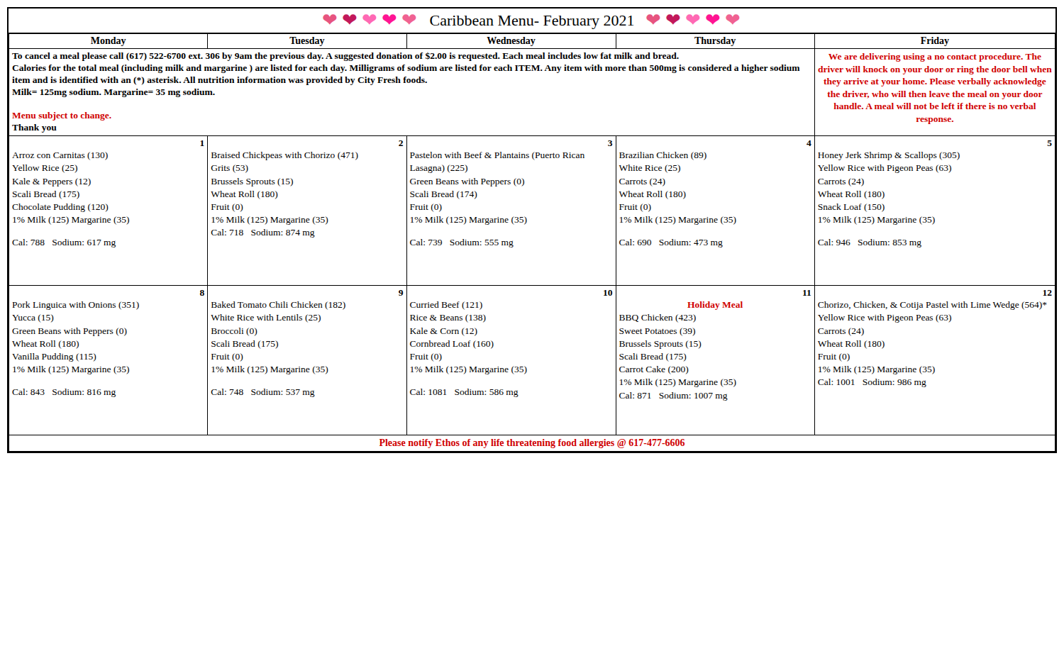❤❤❤❤❤
Caribbean Menu- February 2021
❤❤❤❤❤
| Monday | Tuesday | Wednesday | Thursday | Friday |
| --- | --- | --- | --- | --- |
| To cancel a meal please call (617) 522-6700 ext. 306 by 9am the previous day. A suggested donation of $2.00 is requested. Each meal includes low fat milk and bread. Calories for the total meal (including milk and margarine ) are listed for each day. Milligrams of sodium are listed for each ITEM. Any item with more than 500mg is considered a higher sodium item and is identified with an (*) asterisk. All nutrition information was provided by City Fresh foods. Milk= 125mg sodium. Margarine= 35 mg sodium. Menu subject to change. Thank you | We are delivering using a no contact procedure. The driver will knock on your door or ring the door bell when they arrive at your home. Please verbally acknowledge the driver, who will then leave the meal on your door handle. A meal will not be left if there is no verbal response. |
| 1 | 2 | 3 | 4 | 5 |
| Arroz con Carnitas (130) Yellow Rice (25) Kale & Peppers (12) Scali Bread (175) Chocolate Pudding (120) 1% Milk (125) Margarine (35) Cal: 788 Sodium: 617 mg | Braised Chickpeas with Chorizo (471) Grits (53) Brussels Sprouts (15) Wheat Roll (180) Fruit (0) 1% Milk (125) Margarine (35) Cal: 718 Sodium: 874 mg | Pastelon with Beef & Plantains (Puerto Rican Lasagna) (225) Green Beans with Peppers (0) Scali Bread (174) Fruit (0) 1% Milk (125) Margarine (35) Cal: 739 Sodium: 555 mg | Brazilian Chicken (89) White Rice (25) Carrots (24) Wheat Roll (180) Fruit (0) 1% Milk (125) Margarine (35) Cal: 690 Sodium: 473 mg | Honey Jerk Shrimp & Scallops (305) Yellow Rice with Pigeon Peas (63) Carrots (24) Wheat Roll (180) Snack Loaf (150) 1% Milk (125) Margarine (35) Cal: 946 Sodium: 853 mg |
| 8 | 9 | 10 | 11 | 12 |
| Pork Linguica with Onions (351) Yucca (15) Green Beans with Peppers (0) Wheat Roll (180) Vanilla Pudding (115) 1% Milk (125) Margarine (35) Cal: 843 Sodium: 816 mg | Baked Tomato Chili Chicken (182) White Rice with Lentils (25) Broccoli (0) Scali Bread (175) Fruit (0) 1% Milk (125) Margarine (35) Cal: 748 Sodium: 537 mg | Curried Beef (121) Rice & Beans (138) Kale & Corn (12) Cornbread Loaf (160) Fruit (0) 1% Milk (125) Margarine (35) Cal: 1081 Sodium: 586 mg | Holiday Meal BBQ Chicken (423) Sweet Potatoes (39) Brussels Sprouts (15) Scali Bread (175) Carrot Cake (200) 1% Milk (125) Margarine (35) Cal: 871 Sodium: 1007 mg | Chorizo, Chicken, & Cotija Pastel with Lime Wedge (564)* Yellow Rice with Pigeon Peas (63) Carrots (24) Wheat Roll (180) Fruit (0) 1% Milk (125) Margarine (35) Cal: 1001 Sodium: 986 mg |
| Please notify Ethos of any life threatening food allergies @ 617-477-6606 |